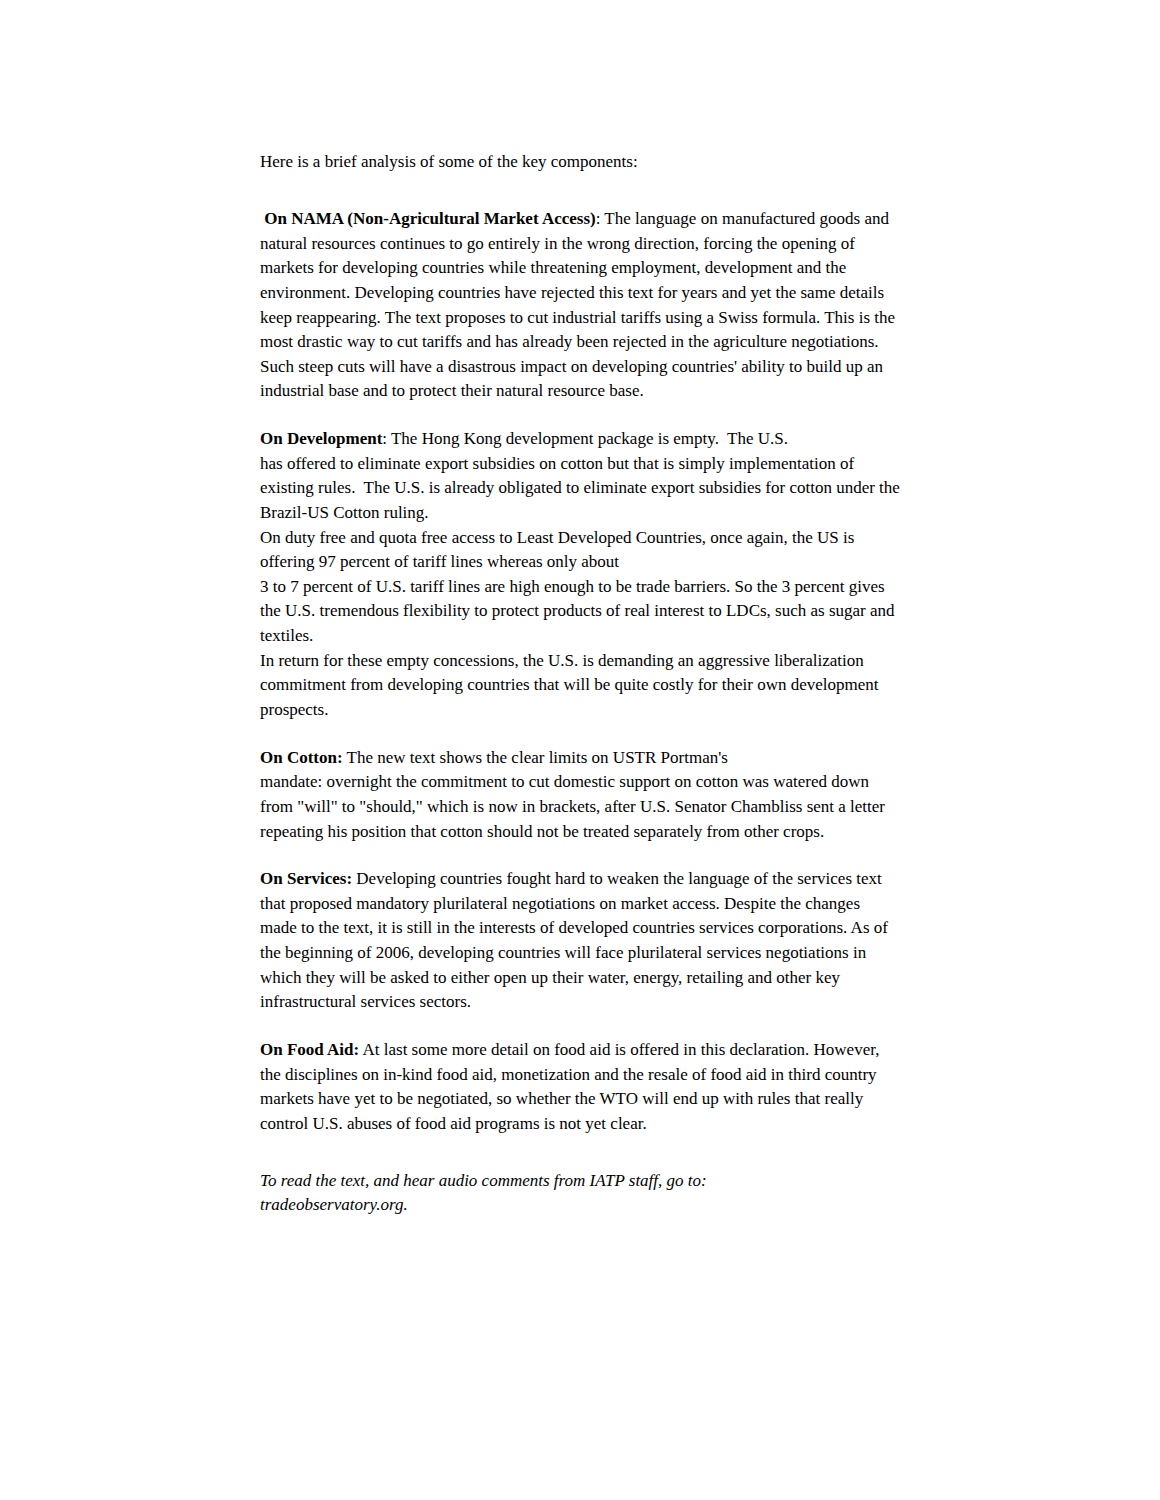Here is a brief analysis of some of the key components:
On NAMA (Non-Agricultural Market Access): The language on manufactured goods and natural resources continues to go entirely in the wrong direction, forcing the opening of markets for developing countries while threatening employment, development and the environment. Developing countries have rejected this text for years and yet the same details keep reappearing. The text proposes to cut industrial tariffs using a Swiss formula. This is the most drastic way to cut tariffs and has already been rejected in the agriculture negotiations. Such steep cuts will have a disastrous impact on developing countries' ability to build up an industrial base and to protect their natural resource base.
On Development: The Hong Kong development package is empty. The U.S.
has offered to eliminate export subsidies on cotton but that is simply implementation of existing rules. The U.S. is already obligated to eliminate export subsidies for cotton under the Brazil-US Cotton ruling.
On duty free and quota free access to Least Developed Countries, once again, the US is offering 97 percent of tariff lines whereas only about
3 to 7 percent of U.S. tariff lines are high enough to be trade barriers. So the 3 percent gives the U.S. tremendous flexibility to protect products of real interest to LDCs, such as sugar and textiles.
In return for these empty concessions, the U.S. is demanding an aggressive liberalization commitment from developing countries that will be quite costly for their own development prospects.
On Cotton: The new text shows the clear limits on USTR Portman's
mandate: overnight the commitment to cut domestic support on cotton was watered down from "will" to "should," which is now in brackets, after U.S. Senator Chambliss sent a letter repeating his position that cotton should not be treated separately from other crops.
On Services: Developing countries fought hard to weaken the language of the services text that proposed mandatory plurilateral negotiations on market access. Despite the changes made to the text, it is still in the interests of developed countries services corporations. As of the beginning of 2006, developing countries will face plurilateral services negotiations in which they will be asked to either open up their water, energy, retailing and other key infrastructural services sectors.
On Food Aid: At last some more detail on food aid is offered in this declaration. However, the disciplines on in-kind food aid, monetization and the resale of food aid in third country markets have yet to be negotiated, so whether the WTO will end up with rules that really control U.S. abuses of food aid programs is not yet clear.
To read the text, and hear audio comments from IATP staff, go to:
tradeobservatory.org.